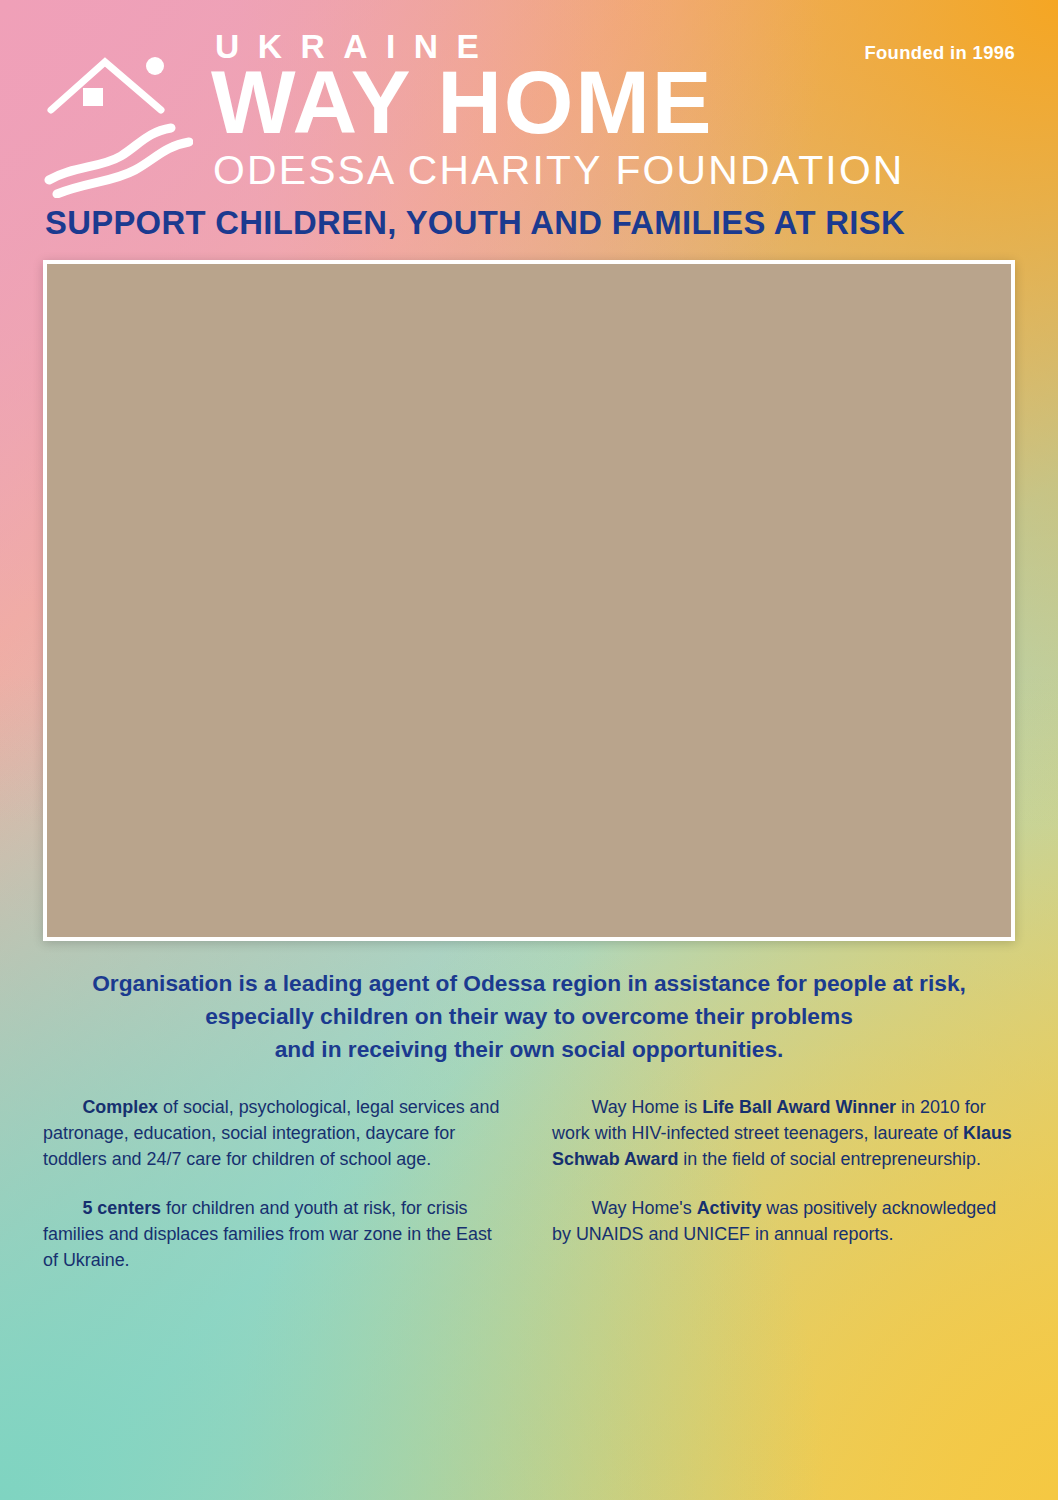Founded in 1996
UKRAINE
WAY HOME
ODESSA CHARITY FOUNDATION
Support children, youth and families at risk
Organisation is a leading agent of Odessa region in assistance for people at risk,
especially children on their way to overcome their problems
and in receiving their own social opportunities.
Complex of social, psychological, legal services and patronage, education, social integration, daycare for toddlers and 24/7 care for children of school age.
5 centers for children and youth at risk, for crisis families and displaces families from war zone in the East of Ukraine.
Way Home is Life Ball Award Winner in 2010 for work with HIV-infected street teenagers, laureate of Klaus Schwab Award in the field of social entrepreneurship.
Way Home's Activity was positively acknowledged by UNAIDS and UNICEF in annual reports.